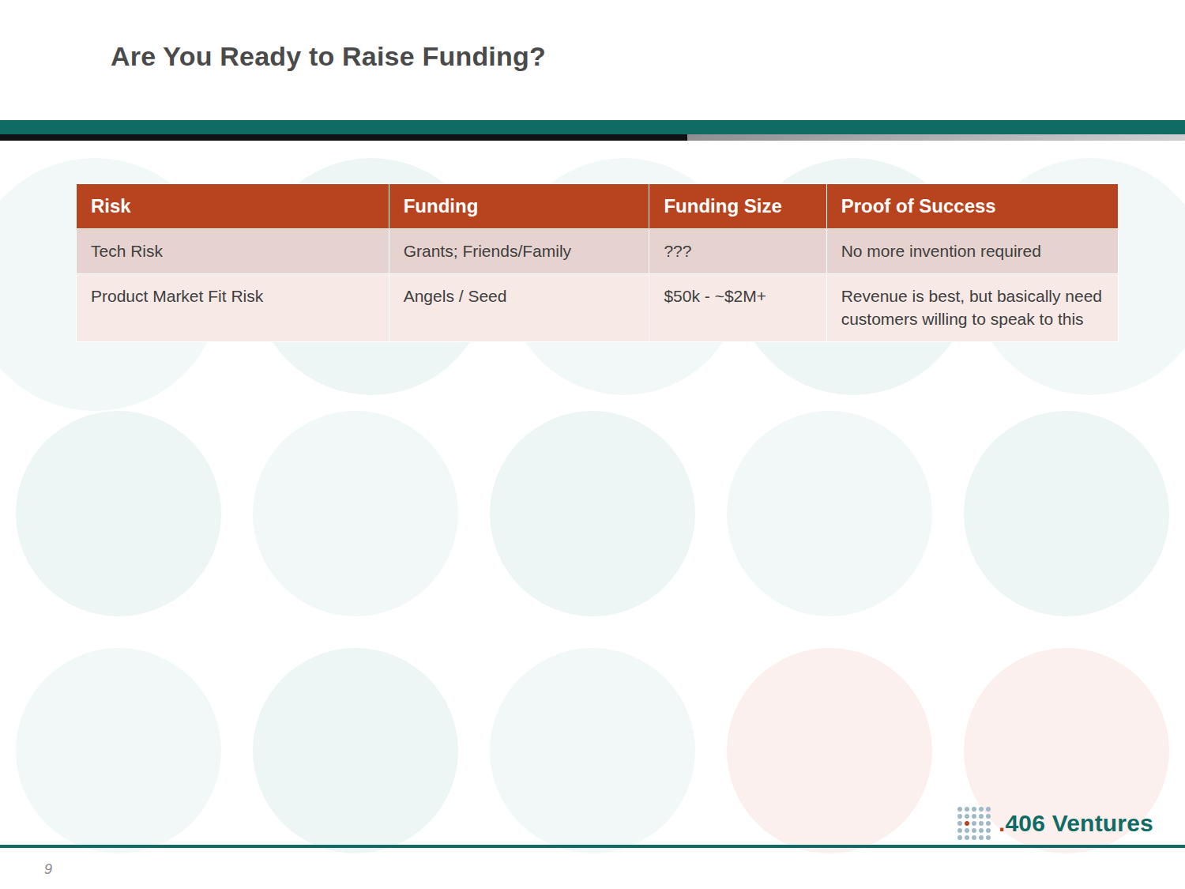Are You Ready to Raise Funding?
| Risk | Funding | Funding Size | Proof of Success |
| --- | --- | --- | --- |
| Tech Risk | Grants; Friends/Family | ??? | No more invention required |
| Product Market Fit Risk | Angels / Seed | $50k - ~$2M+ | Revenue is best, but basically need customers willing to speak to this |
9
. 406 Ventures